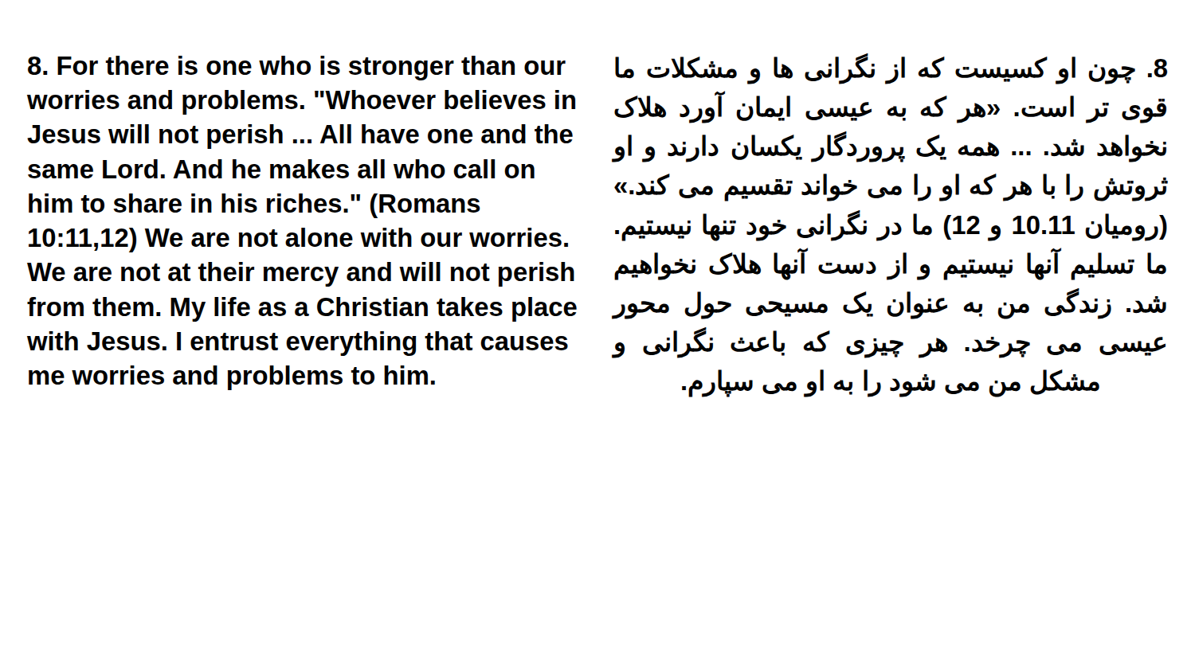8. For there is one who is stronger than our worries and problems. "Whoever believes in Jesus will not perish ... All have one and the same Lord. And he makes all who call on him to share in his riches." (Romans 10:11,12) We are not alone with our worries. We are not at their mercy and will not perish from them. My life as a Christian takes place with Jesus. I entrust everything that causes me worries and problems to him.
8. چون او کسیست که از نگرانی ها و مشکلات ما قوی تر است. «هر که به عیسی ایمان آورد هلاک نخواهد شد. ... همه یک پروردگار یکسان دارند و او ثروتش را با هر که او را می خواند تقسیم می کند.» (رومیان 10.11 و 12) ما در نگرانی خود تنها نیستیم. ما تسلیم آنها نیستیم و از دست آنها هلاک نخواهیم شد. زندگی من به عنوان یک مسیحی حول محور عیسی می چرخد. هر چیزی که باعث نگرانی و مشکل من می شود را به او می سپارم.